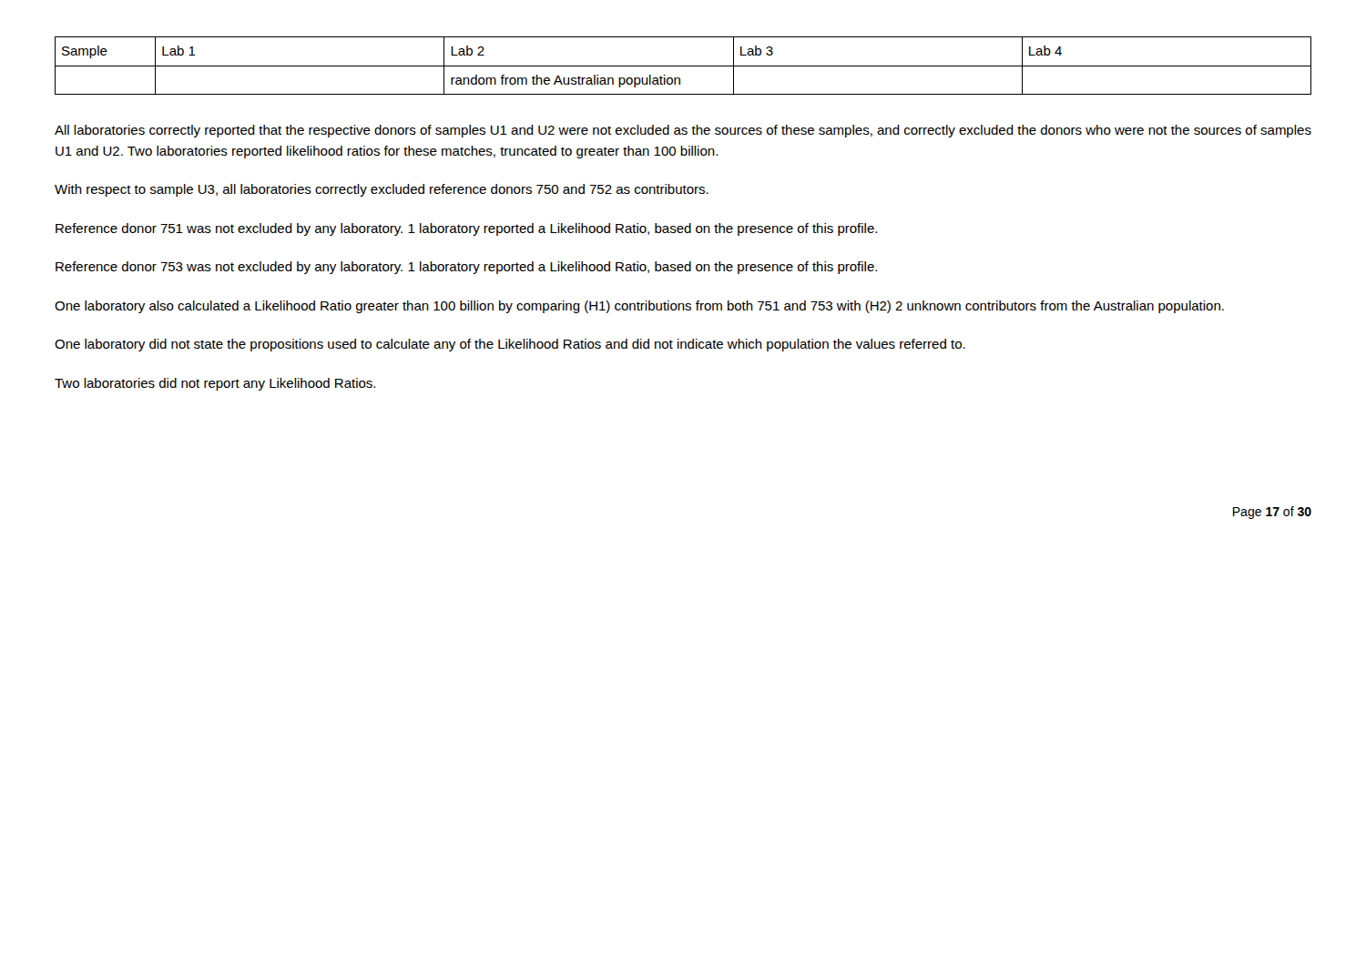| Sample | Lab 1 | Lab 2 | Lab 3 | Lab 4 |
| --- | --- | --- | --- | --- |
| | | random from the Australian population | | |
All laboratories correctly reported that the respective donors of samples U1 and U2 were not excluded as the sources of these samples, and correctly excluded the donors who were not the sources of samples U1 and U2. Two laboratories reported likelihood ratios for these matches, truncated to greater than 100 billion.
With respect to sample U3, all laboratories correctly excluded reference donors 750 and 752 as contributors.
Reference donor 751 was not excluded by any laboratory. 1 laboratory reported a Likelihood Ratio, based on the presence of this profile.
Reference donor 753 was not excluded by any laboratory. 1 laboratory reported a Likelihood Ratio, based on the presence of this profile.
One laboratory also calculated a Likelihood Ratio greater than 100 billion by comparing (H1) contributions from both 751 and 753 with (H2) 2 unknown contributors from the Australian population.
One laboratory did not state the propositions used to calculate any of the Likelihood Ratios and did not indicate which population the values referred to.
Two laboratories did not report any Likelihood Ratios.
Page 17 of 30